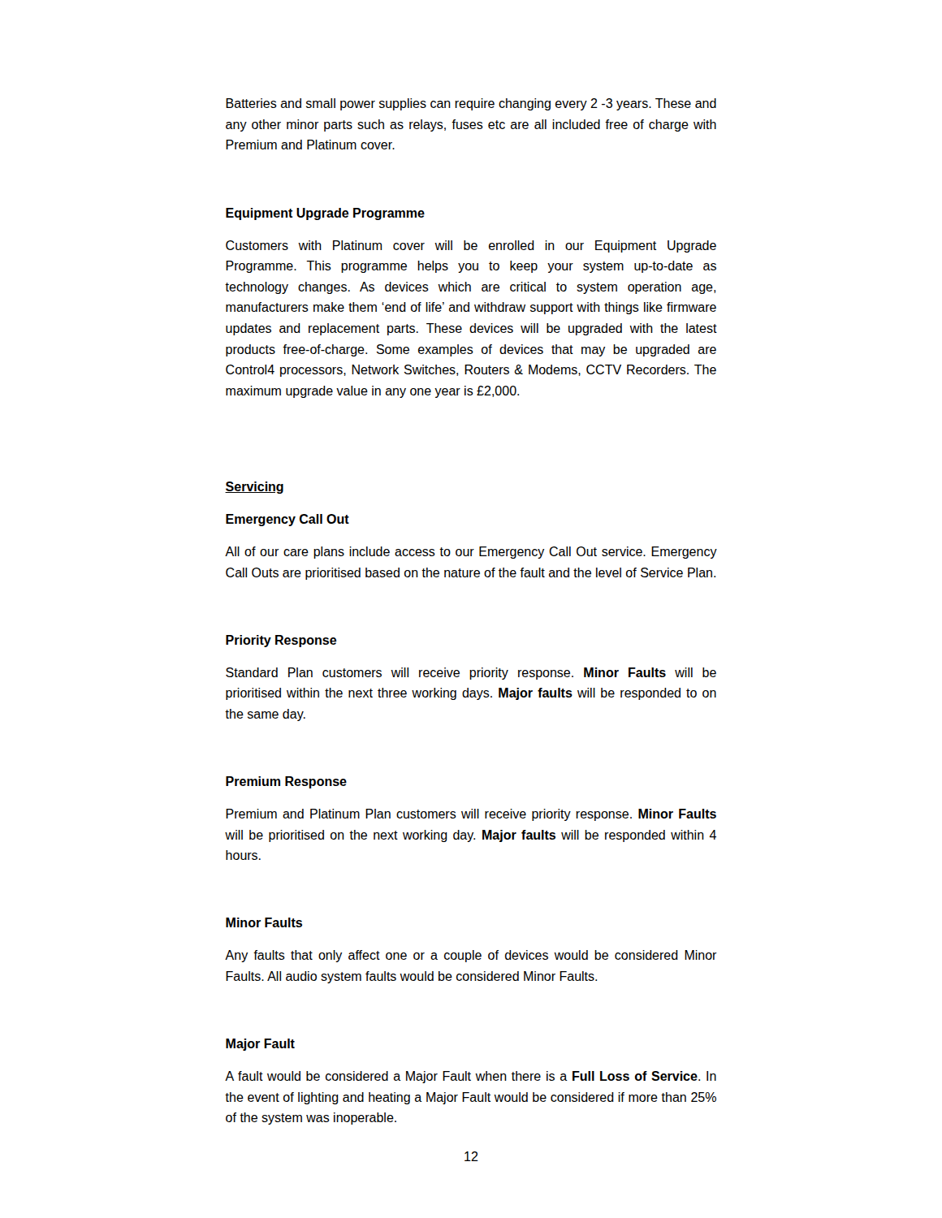Batteries and small power supplies can require changing every 2 -3 years. These and any other minor parts such as relays, fuses etc are all included free of charge with Premium and Platinum cover.
Equipment Upgrade Programme
Customers with Platinum cover will be enrolled in our Equipment Upgrade Programme. This programme helps you to keep your system up-to-date as technology changes. As devices which are critical to system operation age, manufacturers make them ‘end of life’ and withdraw support with things like firmware updates and replacement parts. These devices will be upgraded with the latest products free-of-charge. Some examples of devices that may be upgraded are Control4 processors, Network Switches, Routers & Modems, CCTV Recorders. The maximum upgrade value in any one year is £2,000.
Servicing
Emergency Call Out
All of our care plans include access to our Emergency Call Out service. Emergency Call Outs are prioritised based on the nature of the fault and the level of Service Plan.
Priority Response
Standard Plan customers will receive priority response. Minor Faults will be prioritised within the next three working days. Major faults will be responded to on the same day.
Premium Response
Premium and Platinum Plan customers will receive priority response. Minor Faults will be prioritised on the next working day. Major faults will be responded within 4 hours.
Minor Faults
Any faults that only affect one or a couple of devices would be considered Minor Faults. All audio system faults would be considered Minor Faults.
Major Fault
A fault would be considered a Major Fault when there is a Full Loss of Service. In the event of lighting and heating a Major Fault would be considered if more than 25% of the system was inoperable.
12